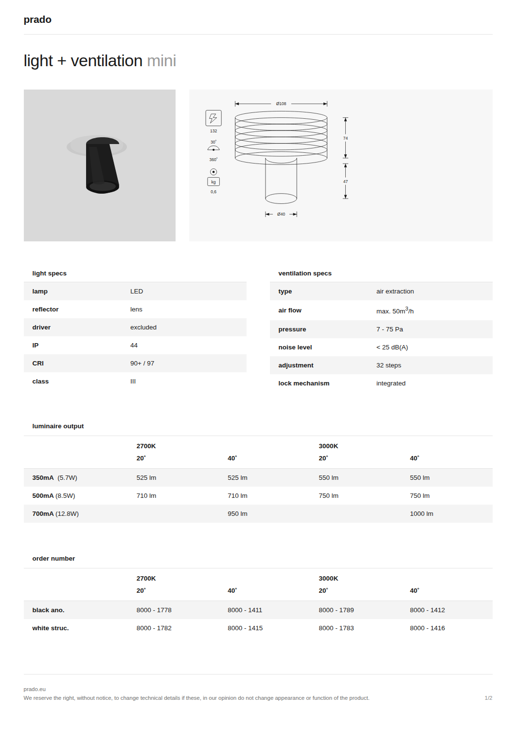prado
light + ventilation mini
132 30˚ 360˚ kg 0,6 Ø108 74 47 Ø40
light specs
| lamp | LED |
| reflector | lens |
| driver | excluded |
| IP | 44 |
| CRI | 90+ / 97 |
| class | III |
ventilation specs
| type | air extraction |
| air flow | max. 50m 3 /h |
| pressure | 7 - 75 Pa |
| noise level | < 25 dB(A) |
| adjustment | 32 steps |
| lock mechanism | integrated |
luminaire output
| | 2700K | 3000K |
| | 20˚ | 40˚ | 20˚ | 40˚ |
| 350mA (5.7W) | 525 lm | 525 lm | 550 lm | 550 lm |
| 500mA (8.5W) | 710 lm | 710 lm | 750 lm | 750 lm |
| 700mA (12.8W) | | 950 lm | | 1000 lm |
order number
| | 2700K | 3000K |
| | 20˚ | 40˚ | 20˚ | 40˚ |
| black ano. | 8000 - 1778 | 8000 - 1411 | 8000 - 1789 | 8000 - 1412 |
| white struc. | 8000 - 1782 | 8000 - 1415 | 8000 - 1783 | 8000 - 1416 |
prado.eu
We reserve the right, without notice, to change technical details if these, in our opinion do not change appearance or function of the product.
1/2